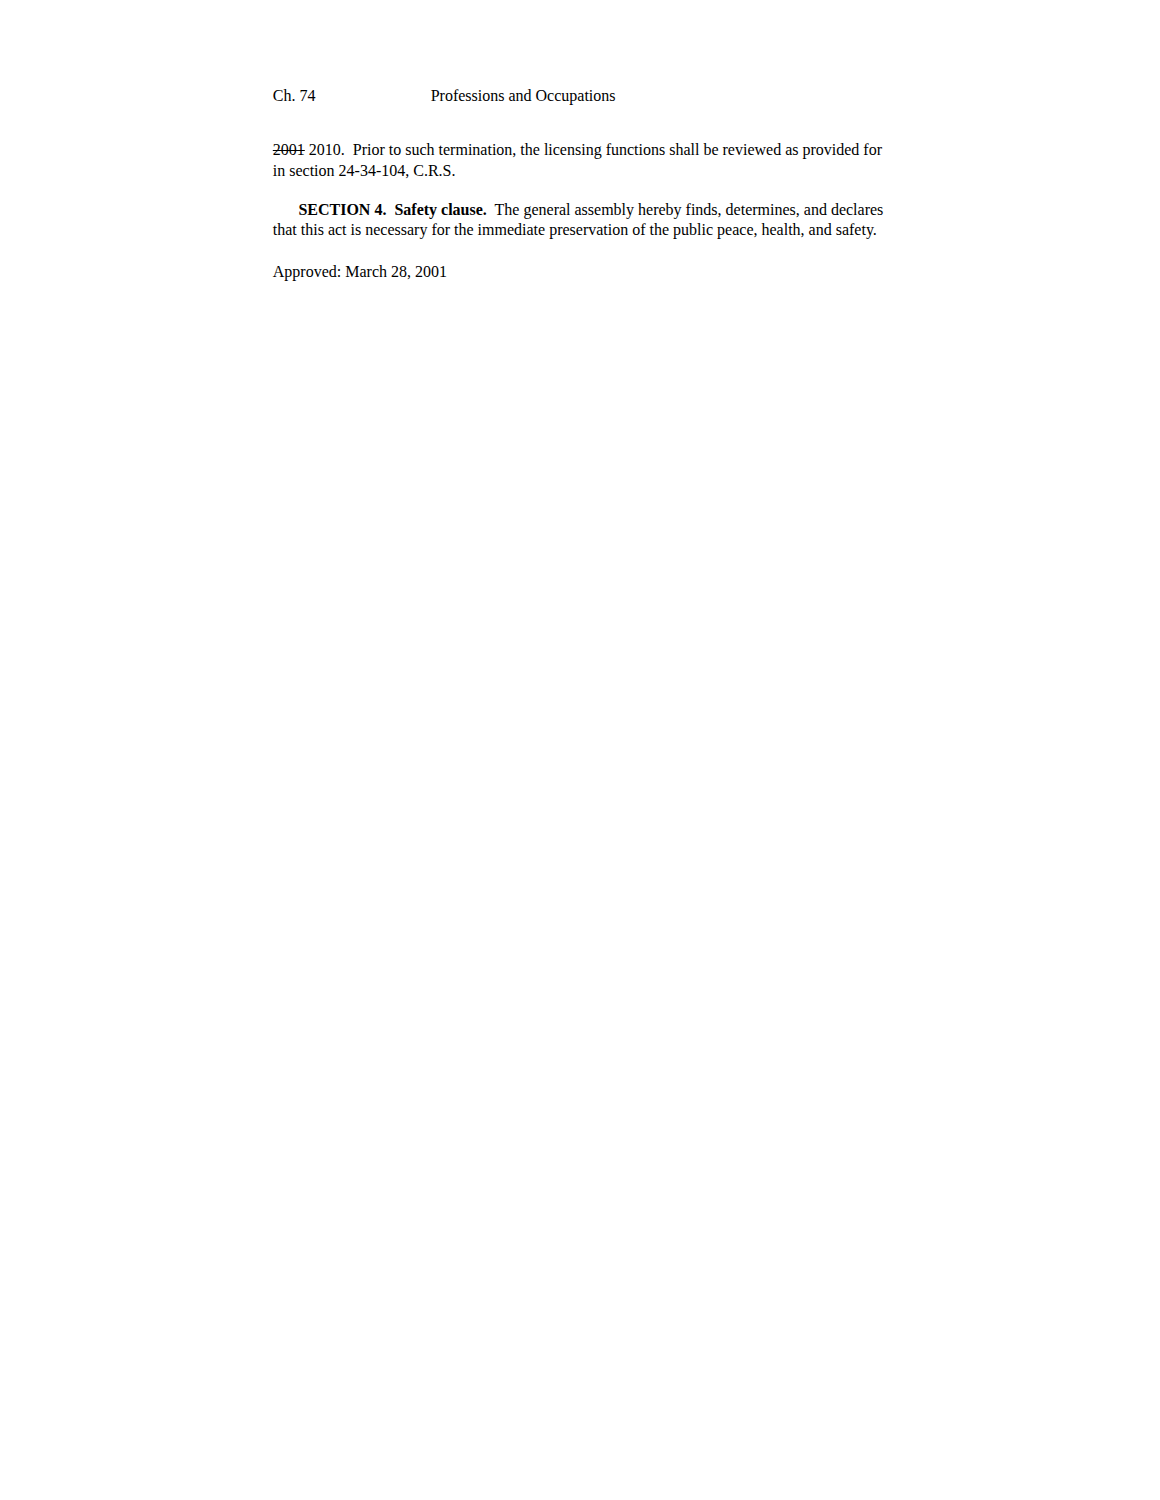Ch. 74 Professions and Occupations
2001 2010. Prior to such termination, the licensing functions shall be reviewed as provided for in section 24-34-104, C.R.S.
SECTION 4. Safety clause. The general assembly hereby finds, determines, and declares that this act is necessary for the immediate preservation of the public peace, health, and safety.
Approved: March 28, 2001